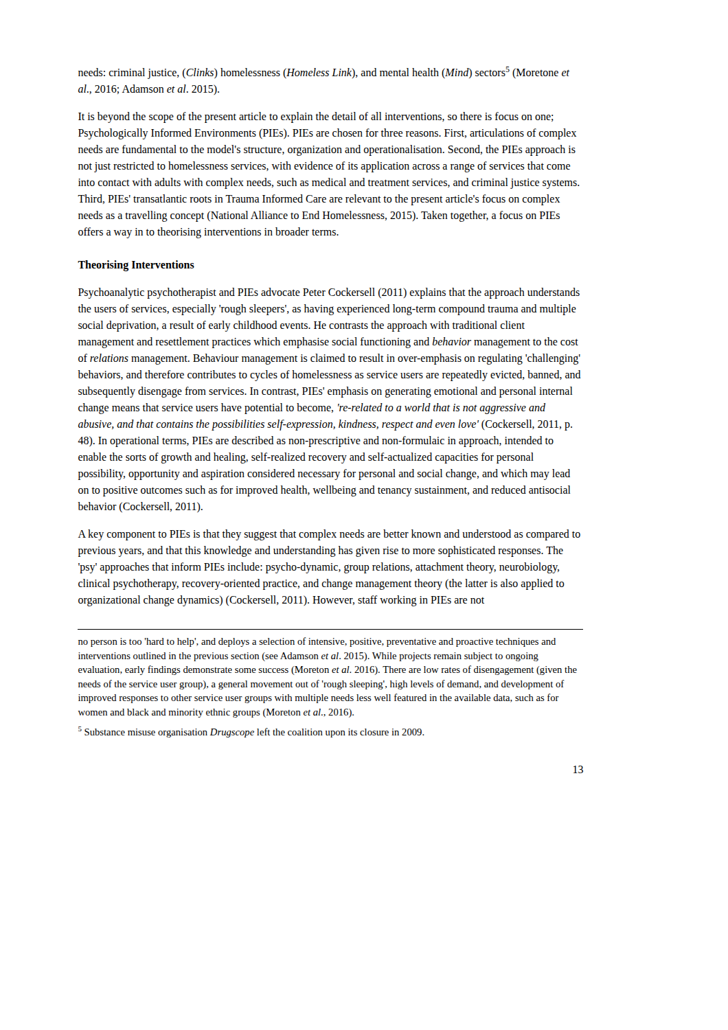needs: criminal justice, (Clinks) homelessness (Homeless Link), and mental health (Mind) sectors5 (Moretone et al., 2016; Adamson et al. 2015).
It is beyond the scope of the present article to explain the detail of all interventions, so there is focus on one; Psychologically Informed Environments (PIEs). PIEs are chosen for three reasons. First, articulations of complex needs are fundamental to the model's structure, organization and operationalisation. Second, the PIEs approach is not just restricted to homelessness services, with evidence of its application across a range of services that come into contact with adults with complex needs, such as medical and treatment services, and criminal justice systems. Third, PIEs' transatlantic roots in Trauma Informed Care are relevant to the present article's focus on complex needs as a travelling concept (National Alliance to End Homelessness, 2015). Taken together, a focus on PIEs offers a way in to theorising interventions in broader terms.
Theorising Interventions
Psychoanalytic psychotherapist and PIEs advocate Peter Cockersell (2011) explains that the approach understands the users of services, especially 'rough sleepers', as having experienced long-term compound trauma and multiple social deprivation, a result of early childhood events. He contrasts the approach with traditional client management and resettlement practices which emphasise social functioning and behavior management to the cost of relations management. Behaviour management is claimed to result in over-emphasis on regulating 'challenging' behaviors, and therefore contributes to cycles of homelessness as service users are repeatedly evicted, banned, and subsequently disengage from services. In contrast, PIEs' emphasis on generating emotional and personal internal change means that service users have potential to become, 're-related to a world that is not aggressive and abusive, and that contains the possibilities self-expression, kindness, respect and even love' (Cockersell, 2011, p. 48). In operational terms, PIEs are described as non-prescriptive and non-formulaic in approach, intended to enable the sorts of growth and healing, self-realized recovery and self-actualized capacities for personal possibility, opportunity and aspiration considered necessary for personal and social change, and which may lead on to positive outcomes such as for improved health, wellbeing and tenancy sustainment, and reduced antisocial behavior (Cockersell, 2011).
A key component to PIEs is that they suggest that complex needs are better known and understood as compared to previous years, and that this knowledge and understanding has given rise to more sophisticated responses. The 'psy' approaches that inform PIEs include: psycho-dynamic, group relations, attachment theory, neurobiology, clinical psychotherapy, recovery-oriented practice, and change management theory (the latter is also applied to organizational change dynamics) (Cockersell, 2011). However, staff working in PIEs are not
no person is too 'hard to help', and deploys a selection of intensive, positive, preventative and proactive techniques and interventions outlined in the previous section (see Adamson et al. 2015). While projects remain subject to ongoing evaluation, early findings demonstrate some success (Moreton et al. 2016). There are low rates of disengagement (given the needs of the service user group), a general movement out of 'rough sleeping', high levels of demand, and development of improved responses to other service user groups with multiple needs less well featured in the available data, such as for women and black and minority ethnic groups (Moreton et al., 2016).
5 Substance misuse organisation Drugscope left the coalition upon its closure in 2009.
13